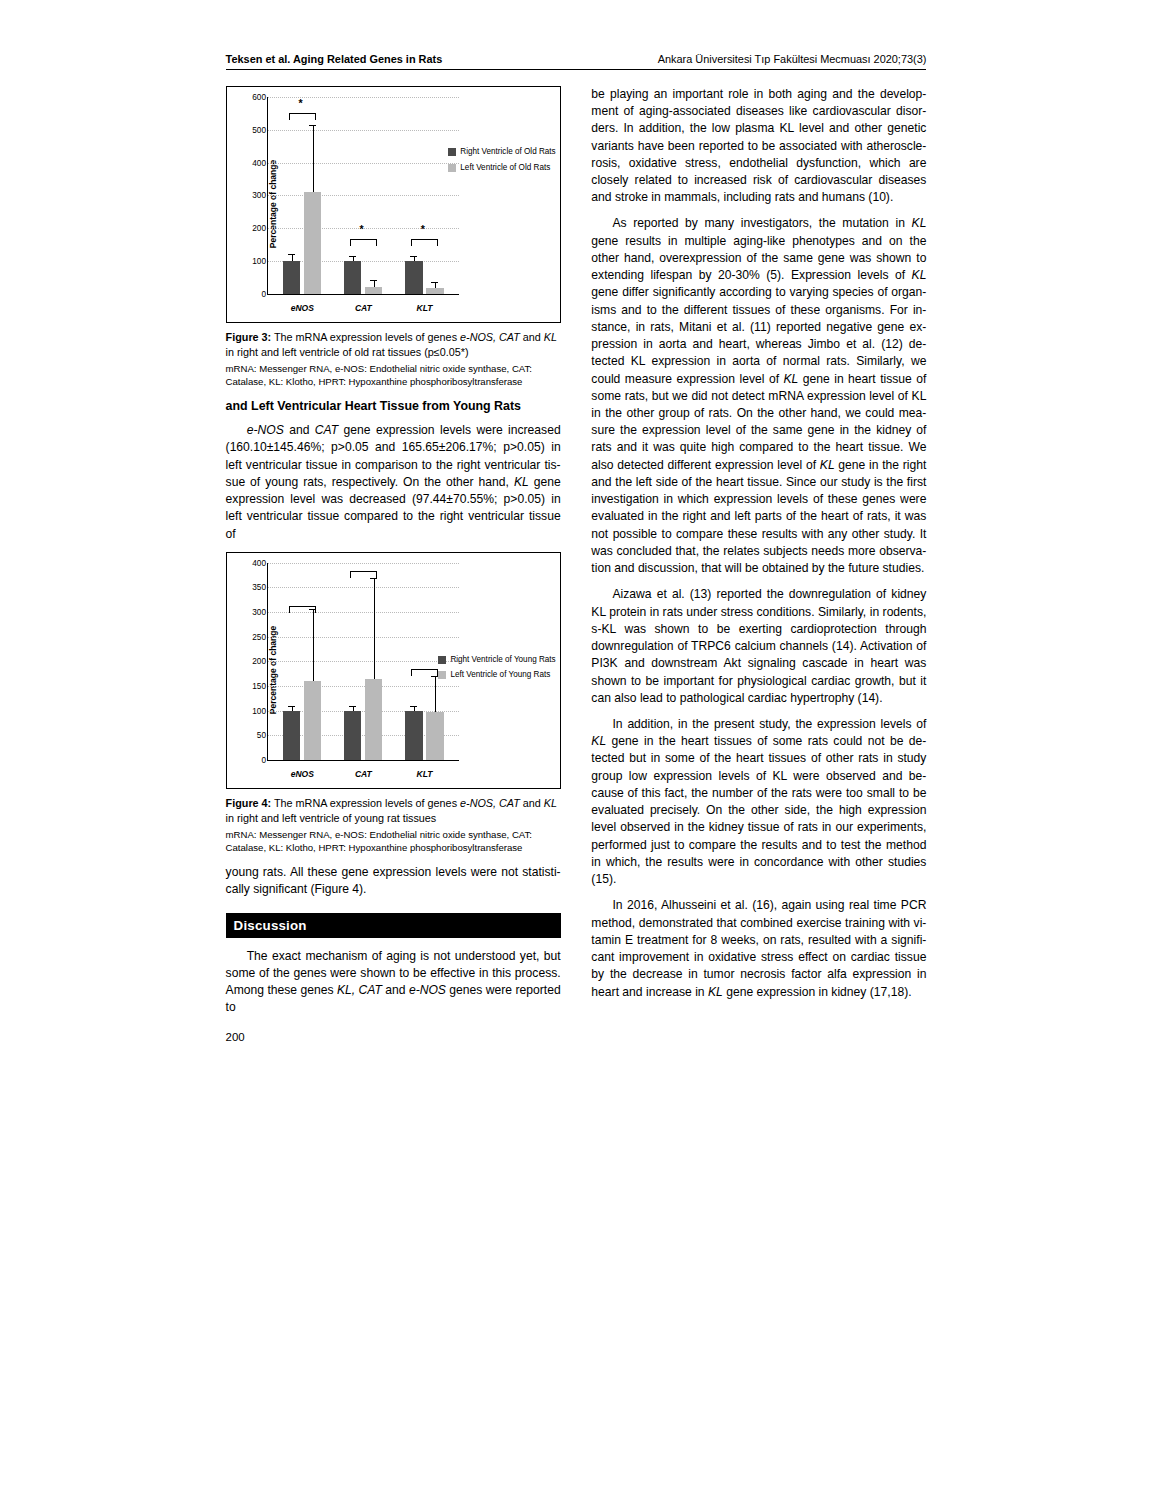Teksen et al. Aging Related Genes in Rats
Ankara Üniversitesi Tıp Fakültesi Mecmuası 2020;73(3)
Percentage of change
600
500
400
300
200
100
0
*
*
*
eNOS
CAT
KLT
Right Ventricle of Old Rats
Left Ventricle of Old Rats
Figure 3: The mRNA expression levels of genes e-NOS, CAT and KL in right and left ventricle of old rat tissues (p≤0.05*)
mRNA: Messenger RNA, e-NOS: Endothelial nitric oxide synthase, CAT: Catalase, KL: Klotho, HPRT: Hypoxanthine phosphoribosyltransferase
and Left Ventricular Heart Tissue from Young Rats
e-NOS and CAT gene expression levels were increased (160.10±145.46%; p>0.05 and 165.65±206.17%; p>0.05) in left ventricular tissue in comparison to the right ventricular tissue of young rats, respectively. On the other hand, KL gene expression level was decreased (97.44±70.55%; p>0.05) in left ventricular tissue compared to the right ventricular tissue of
Percentage of change
400
350
300
250
200
150
100
50
0
eNOS
CAT
KLT
Right Ventricle of Young Rats
Left Ventricle of Young Rats
Figure 4: The mRNA expression levels of genes e-NOS, CAT and KL in right and left ventricle of young rat tissues
mRNA: Messenger RNA, e-NOS: Endothelial nitric oxide synthase, CAT: Catalase, KL: Klotho, HPRT: Hypoxanthine phosphoribosyltransferase
young rats. All these gene expression levels were not statistically significant (Figure 4).
Discussion
The exact mechanism of aging is not understood yet, but some of the genes were shown to be effective in this process. Among these genes KL, CAT and e-NOS genes were reported to
be playing an important role in both aging and the development of aging-associated diseases like cardiovascular disorders. In addition, the low plasma KL level and other genetic variants have been reported to be associated with atherosclerosis, oxidative stress, endothelial dysfunction, which are closely related to increased risk of cardiovascular diseases and stroke in mammals, including rats and humans (10).
As reported by many investigators, the mutation in KL gene results in multiple aging-like phenotypes and on the other hand, overexpression of the same gene was shown to extending lifespan by 20-30% (5). Expression levels of KL gene differ significantly according to varying species of organisms and to the different tissues of these organisms. For instance, in rats, Mitani et al. (11) reported negative gene expression in aorta and heart, whereas Jimbo et al. (12) detected KL expression in aorta of normal rats. Similarly, we could measure expression level of KL gene in heart tissue of some rats, but we did not detect mRNA expression level of KL in the other group of rats. On the other hand, we could measure the expression level of the same gene in the kidney of rats and it was quite high compared to the heart tissue. We also detected different expression level of KL gene in the right and the left side of the heart tissue. Since our study is the first investigation in which expression levels of these genes were evaluated in the right and left parts of the heart of rats, it was not possible to compare these results with any other study. It was concluded that, the relates subjects needs more observation and discussion, that will be obtained by the future studies.
Aizawa et al. (13) reported the downregulation of kidney KL protein in rats under stress conditions. Similarly, in rodents, s-KL was shown to be exerting cardioprotection through downregulation of TRPC6 calcium channels (14). Activation of PI3K and downstream Akt signaling cascade in heart was shown to be important for physiological cardiac growth, but it can also lead to pathological cardiac hypertrophy (14).
In addition, in the present study, the expression levels of KL gene in the heart tissues of some rats could not be detected but in some of the heart tissues of other rats in study group low expression levels of KL were observed and because of this fact, the number of the rats were too small to be evaluated precisely. On the other side, the high expression level observed in the kidney tissue of rats in our experiments, performed just to compare the results and to test the method in which, the results were in concordance with other studies (15).
In 2016, Alhusseini et al. (16), again using real time PCR method, demonstrated that combined exercise training with vitamin E treatment for 8 weeks, on rats, resulted with a significant improvement in oxidative stress effect on cardiac tissue by the decrease in tumor necrosis factor alfa expression in heart and increase in KL gene expression in kidney (17,18).
200